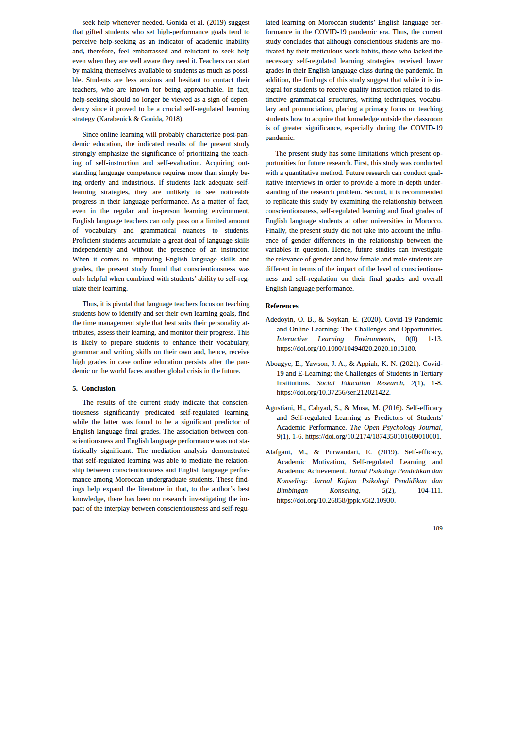seek help whenever needed. Gonida et al. (2019) suggest that gifted students who set high-performance goals tend to perceive help-seeking as an indicator of academic inability and, therefore, feel embarrassed and reluctant to seek help even when they are well aware they need it. Teachers can start by making themselves available to students as much as possible. Students are less anxious and hesitant to contact their teachers, who are known for being approachable. In fact, help-seeking should no longer be viewed as a sign of dependency since it proved to be a crucial self-regulated learning strategy (Karabenick & Gonida, 2018).
Since online learning will probably characterize post-pandemic education, the indicated results of the present study strongly emphasize the significance of prioritizing the teaching of self-instruction and self-evaluation. Acquiring outstanding language competence requires more than simply being orderly and industrious. If students lack adequate self-learning strategies, they are unlikely to see noticeable progress in their language performance. As a matter of fact, even in the regular and in-person learning environment, English language teachers can only pass on a limited amount of vocabulary and grammatical nuances to students. Proficient students accumulate a great deal of language skills independently and without the presence of an instructor. When it comes to improving English language skills and grades, the present study found that conscientiousness was only helpful when combined with students’ ability to self-regulate their learning.
Thus, it is pivotal that language teachers focus on teaching students how to identify and set their own learning goals, find the time management style that best suits their personality attributes, assess their learning, and monitor their progress. This is likely to prepare students to enhance their vocabulary, grammar and writing skills on their own and, hence, receive high grades in case online education persists after the pandemic or the world faces another global crisis in the future.
5. Conclusion
The results of the current study indicate that conscientiousness significantly predicated self-regulated learning, while the latter was found to be a significant predictor of English language final grades. The association between conscientiousness and English language performance was not statistically significant. The mediation analysis demonstrated that self-regulated learning was able to mediate the relationship between conscientiousness and English language performance among Moroccan undergraduate students. These findings help expand the literature in that, to the author’s best knowledge, there has been no research investigating the impact of the interplay between conscientiousness and self-regulated learning on Moroccan students’ English language performance in the COVID-19 pandemic era. Thus, the current study concludes that although conscientious students are motivated by their meticulous work habits, those who lacked the necessary self-regulated learning strategies received lower grades in their English language class during the pandemic. In addition, the findings of this study suggest that while it is integral for students to receive quality instruction related to distinctive grammatical structures, writing techniques, vocabulary and pronunciation, placing a primary focus on teaching students how to acquire that knowledge outside the classroom is of greater significance, especially during the COVID-19 pandemic.
The present study has some limitations which present opportunities for future research. First, this study was conducted with a quantitative method. Future research can conduct qualitative interviews in order to provide a more in-depth understanding of the research problem. Second, it is recommended to replicate this study by examining the relationship between conscientiousness, self-regulated learning and final grades of English language students at other universities in Morocco. Finally, the present study did not take into account the influence of gender differences in the relationship between the variables in question. Hence, future studies can investigate the relevance of gender and how female and male students are different in terms of the impact of the level of conscientiousness and self-regulation on their final grades and overall English language performance.
References
Adedoyin, O. B., & Soykan, E. (2020). Covid-19 Pandemic and Online Learning: The Challenges and Opportunities. Interactive Learning Environments, 0(0) 1-13. https://doi.org/10.1080/10494820.2020.1813180.
Aboagye, E., Yawson, J. A., & Appiah, K. N. (2021). Covid-19 and E-Learning: the Challenges of Students in Tertiary Institutions. Social Education Research, 2(1), 1-8. https://doi.org/10.37256/ser.212021422.
Agustiani, H., Cahyad, S., & Musa, M. (2016). Self-efficacy and Self-regulated Learning as Predictors of Students' Academic Performance. The Open Psychology Journal, 9(1), 1-6. https://doi.org/10.2174/1874350101609010001.
Alafgani, M., & Purwandari, E. (2019). Self-efficacy, Academic Motivation, Self-regulated Learning and Academic Achievement. Jurnal Psikologi Pendidikan dan Konseling: Jurnal Kajian Psikologi Pendidikan dan Bimbingan Konseling, 5(2), 104-111. https://doi.org/10.26858/jppk.v5i2.10930.
189